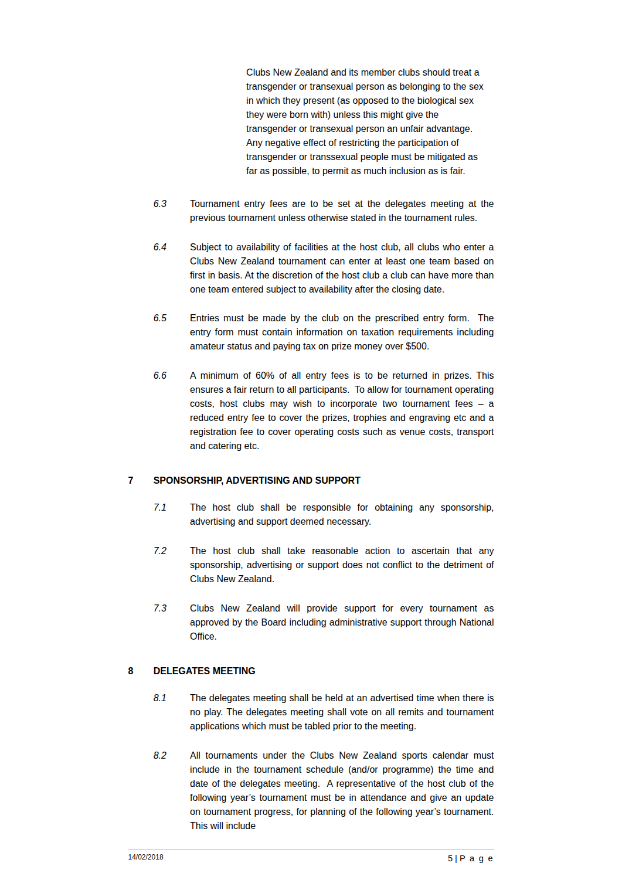Clubs New Zealand and its member clubs should treat a transgender or transexual person as belonging to the sex in which they present (as opposed to the biological sex they were born with) unless this might give the transgender or transexual person an unfair advantage. Any negative effect of restricting the participation of transgender or transsexual people must be mitigated as far as possible, to permit as much inclusion as is fair.
6.3
Tournament entry fees are to be set at the delegates meeting at the previous tournament unless otherwise stated in the tournament rules.
6.4
Subject to availability of facilities at the host club, all clubs who enter a Clubs New Zealand tournament can enter at least one team based on first in basis. At the discretion of the host club a club can have more than one team entered subject to availability after the closing date.
6.5
Entries must be made by the club on the prescribed entry form. The entry form must contain information on taxation requirements including amateur status and paying tax on prize money over $500.
6.6
A minimum of 60% of all entry fees is to be returned in prizes. This ensures a fair return to all participants. To allow for tournament operating costs, host clubs may wish to incorporate two tournament fees – a reduced entry fee to cover the prizes, trophies and engraving etc and a registration fee to cover operating costs such as venue costs, transport and catering etc.
7 SPONSORSHIP, ADVERTISING AND SUPPORT
7.1
The host club shall be responsible for obtaining any sponsorship, advertising and support deemed necessary.
7.2
The host club shall take reasonable action to ascertain that any sponsorship, advertising or support does not conflict to the detriment of Clubs New Zealand.
7.3
Clubs New Zealand will provide support for every tournament as approved by the Board including administrative support through National Office.
8 DELEGATES MEETING
8.1
The delegates meeting shall be held at an advertised time when there is no play. The delegates meeting shall vote on all remits and tournament applications which must be tabled prior to the meeting.
8.2
All tournaments under the Clubs New Zealand sports calendar must include in the tournament schedule (and/or programme) the time and date of the delegates meeting. A representative of the host club of the following year’s tournament must be in attendance and give an update on tournament progress, for planning of the following year’s tournament. This will include
14/02/2018 5 | P a g e